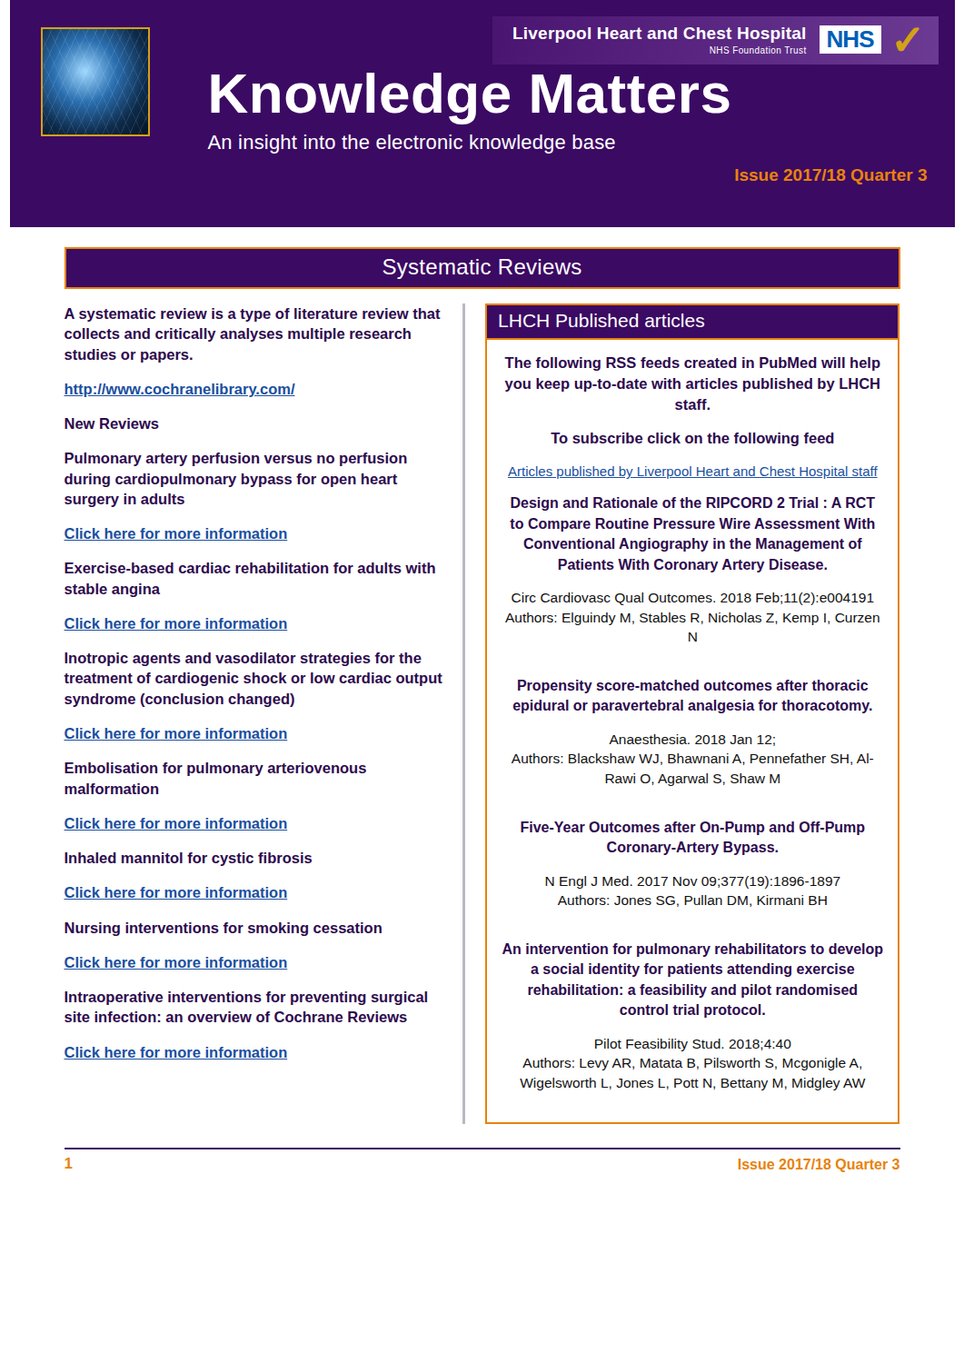Liverpool Heart and Chest Hospital
NHS Foundation Trust
NHS
✓
Knowledge Matters
An insight into the electronic knowledge base
Issue 2017/18 Quarter 3
Systematic Reviews
A systematic review is a type of literature review that collects and critically analyses multiple research studies or papers.
http://www.cochranelibrary.com/
New Reviews
Pulmonary artery perfusion versus no perfusion during cardiopulmonary bypass for open heart surgery in adults
Click here for more information
Exercise-based cardiac rehabilitation for adults with stable angina
Click here for more information
Inotropic agents and vasodilator strategies for the treatment of cardiogenic shock or low cardiac output syndrome (conclusion changed)
Click here for more information
Embolisation for pulmonary arteriovenous malformation
Click here for more information
Inhaled mannitol for cystic fibrosis
Click here for more information
Nursing interventions for smoking cessation
Click here for more information
Intraoperative interventions for preventing surgical site infection: an overview of Cochrane Reviews
Click here for more information
LHCH Published articles
The following RSS feeds created in PubMed will help you keep up-to-date with articles published by LHCH staff.
To subscribe click on the following feed
Articles published by Liverpool Heart and Chest Hospital staff
Design and Rationale of the RIPCORD 2 Trial : A RCT to Compare Routine Pressure Wire Assessment With Conventional Angiography in the Management of Patients With Coronary Artery Disease.
Circ Cardiovasc Qual Outcomes. 2018 Feb;11(2):e004191
Authors: Elguindy M, Stables R, Nicholas Z, Kemp I, Curzen N
Propensity score-matched outcomes after thoracic epidural or paravertebral analgesia for thoracotomy.
Anaesthesia. 2018 Jan 12;
Authors: Blackshaw WJ, Bhawnani A, Pennefather SH, Al-Rawi O, Agarwal S, Shaw M
Five-Year Outcomes after On-Pump and Off-Pump Coronary-Artery Bypass.
N Engl J Med. 2017 Nov 09;377(19):1896-1897
Authors: Jones SG, Pullan DM, Kirmani BH
An intervention for pulmonary rehabilitators to develop a social identity for patients attending exercise rehabilitation: a feasibility and pilot randomised control trial protocol.
Pilot Feasibility Stud. 2018;4:40
Authors: Levy AR, Matata B, Pilsworth S, Mcgonigle A, Wigelsworth L, Jones L, Pott N, Bettany M, Midgley AW
1
Issue 2017/18 Quarter 3